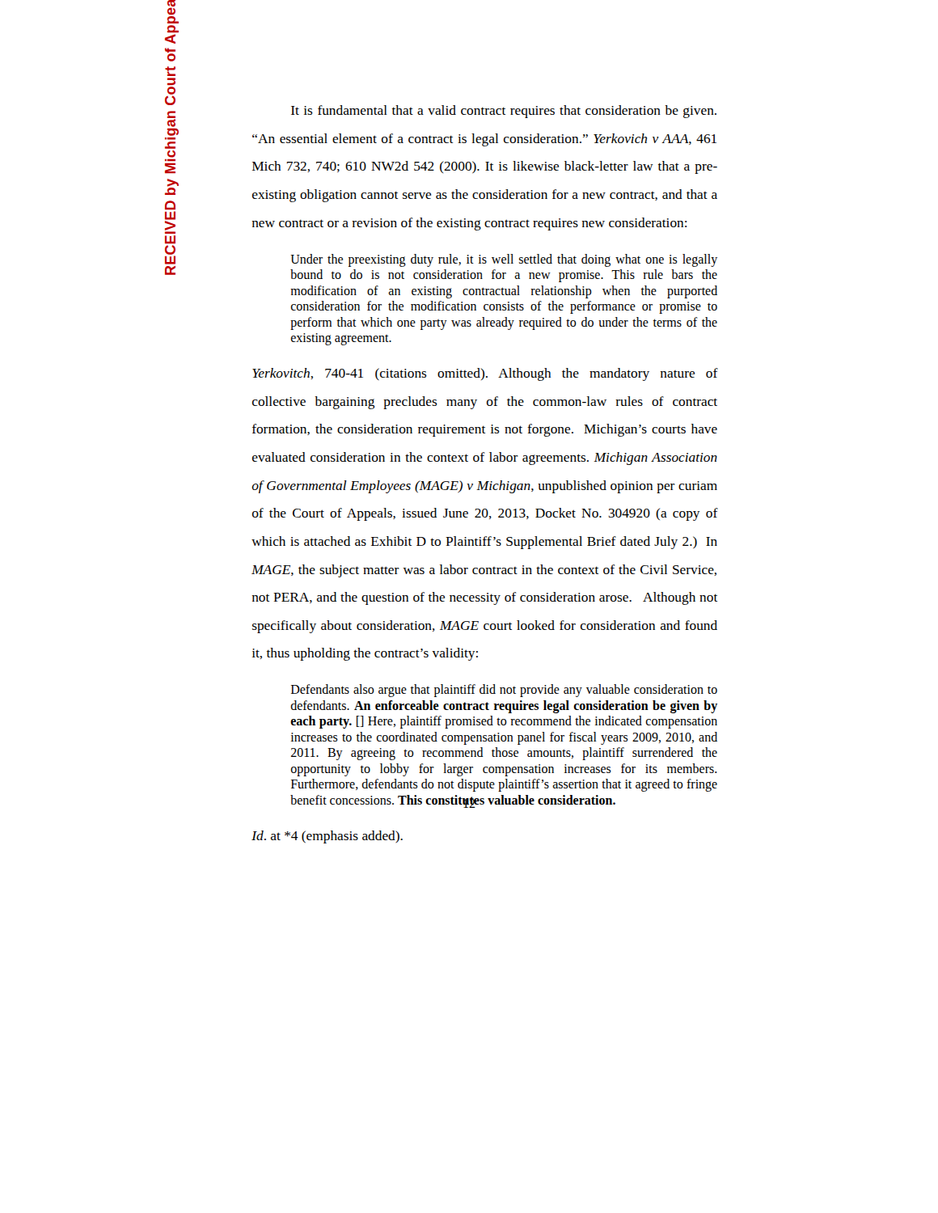RECEIVED by Michigan Court of Appeals 1/24/2014 3:42:33 PM
It is fundamental that a valid contract requires that consideration be given. “An essential element of a contract is legal consideration.” Yerkovich v AAA, 461 Mich 732, 740; 610 NW2d 542 (2000). It is likewise black-letter law that a pre-existing obligation cannot serve as the consideration for a new contract, and that a new contract or a revision of the existing contract requires new consideration:
Under the preexisting duty rule, it is well settled that doing what one is legally bound to do is not consideration for a new promise. This rule bars the modification of an existing contractual relationship when the purported consideration for the modification consists of the performance or promise to perform that which one party was already required to do under the terms of the existing agreement.
Yerkovitch, 740-41 (citations omitted). Although the mandatory nature of collective bargaining precludes many of the common-law rules of contract formation, the consideration requirement is not forgone. Michigan’s courts have evaluated consideration in the context of labor agreements. Michigan Association of Governmental Employees (MAGE) v Michigan, unpublished opinion per curiam of the Court of Appeals, issued June 20, 2013, Docket No. 304920 (a copy of which is attached as Exhibit D to Plaintiff’s Supplemental Brief dated July 2.) In MAGE, the subject matter was a labor contract in the context of the Civil Service, not PERA, and the question of the necessity of consideration arose. Although not specifically about consideration, MAGE court looked for consideration and found it, thus upholding the contract’s validity:
Defendants also argue that plaintiff did not provide any valuable consideration to defendants. An enforceable contract requires legal consideration be given by each party. [] Here, plaintiff promised to recommend the indicated compensation increases to the coordinated compensation panel for fiscal years 2009, 2010, and 2011. By agreeing to recommend those amounts, plaintiff surrendered the opportunity to lobby for larger compensation increases for its members. Furthermore, defendants do not dispute plaintiff’s assertion that it agreed to fringe benefit concessions. This constitutes valuable consideration.
Id. at *4 (emphasis added).
12